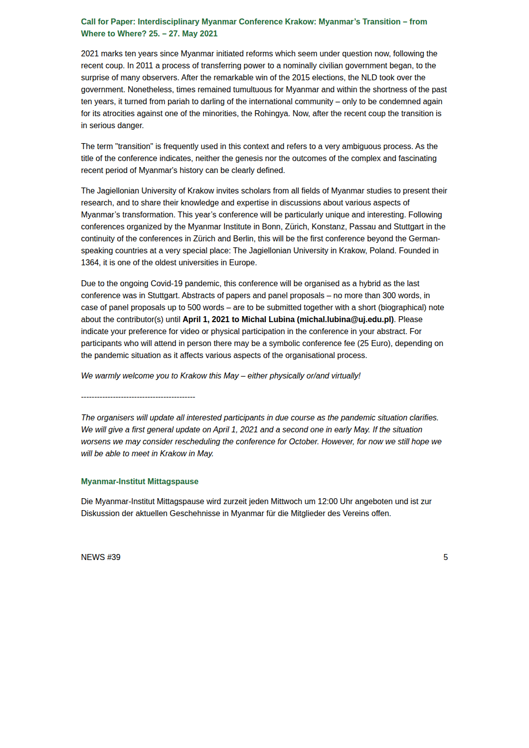Call for Paper: Interdisciplinary Myanmar Conference Krakow: Myanmar’s Transition – from Where to Where? 25. – 27. May 2021
2021 marks ten years since Myanmar initiated reforms which seem under question now, following the recent coup. In 2011 a process of transferring power to a nominally civilian government began, to the surprise of many observers. After the remarkable win of the 2015 elections, the NLD took over the government. Nonetheless, times remained tumultuous for Myanmar and within the shortness of the past ten years, it turned from pariah to darling of the international community – only to be condemned again for its atrocities against one of the minorities, the Rohingya. Now, after the recent coup the transition is in serious danger.
The term "transition" is frequently used in this context and refers to a very ambiguous process. As the title of the conference indicates, neither the genesis nor the outcomes of the complex and fascinating recent period of Myanmar's history can be clearly defined.
The Jagiellonian University of Krakow invites scholars from all fields of Myanmar studies to present their research, and to share their knowledge and expertise in discussions about various aspects of Myanmar’s transformation. This year’s conference will be particularly unique and interesting. Following conferences organized by the Myanmar Institute in Bonn, Zürich, Konstanz, Passau and Stuttgart in the continuity of the conferences in Zürich and Berlin, this will be the first conference beyond the German-speaking countries at a very special place: The Jagiellonian University in Krakow, Poland. Founded in 1364, it is one of the oldest universities in Europe.
Due to the ongoing Covid-19 pandemic, this conference will be organised as a hybrid as the last conference was in Stuttgart. Abstracts of papers and panel proposals – no more than 300 words, in case of panel proposals up to 500 words – are to be submitted together with a short (biographical) note about the contributor(s) until April 1, 2021 to Michal Lubina (michal.lubina@uj.edu.pl). Please indicate your preference for video or physical participation in the conference in your abstract. For participants who will attend in person there may be a symbolic conference fee (25 Euro), depending on the pandemic situation as it affects various aspects of the organisational process.
We warmly welcome you to Krakow this May – either physically or/and virtually!
-------------------------------------------
The organisers will update all interested participants in due course as the pandemic situation clarifies. We will give a first general update on April 1, 2021 and a second one in early May. If the situation worsens we may consider rescheduling the conference for October. However, for now we still hope we will be able to meet in Krakow in May.
Myanmar-Institut Mittagspause
Die Myanmar-Institut Mittagspause wird zurzeit jeden Mittwoch um 12:00 Uhr angeboten und ist zur Diskussion der aktuellen Geschehnisse in Myanmar für die Mitglieder des Vereins offen.
NEWS #39 5